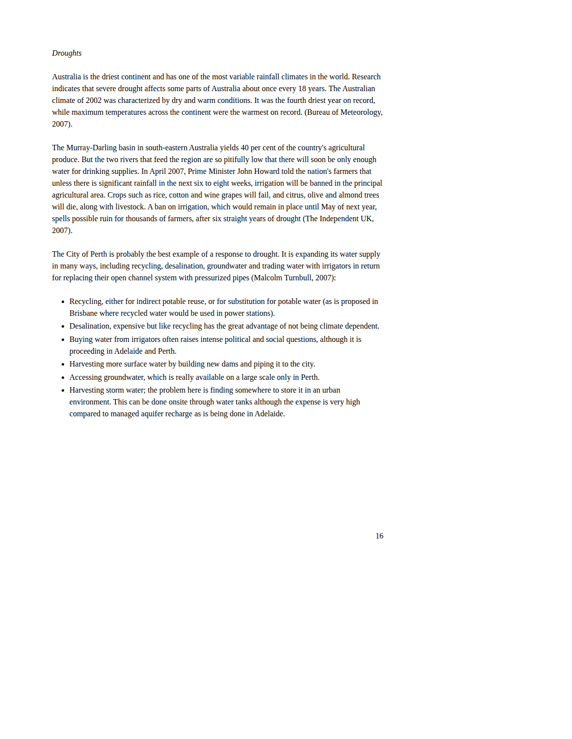Droughts
Australia is the driest continent and has one of the most variable rainfall climates in the world. Research indicates that severe drought affects some parts of Australia about once every 18 years. The Australian climate of 2002 was characterized by dry and warm conditions. It was the fourth driest year on record, while maximum temperatures across the continent were the warmest on record. (Bureau of Meteorology, 2007).
The Murray-Darling basin in south-eastern Australia yields 40 per cent of the country's agricultural produce. But the two rivers that feed the region are so pitifully low that there will soon be only enough water for drinking supplies. In April 2007, Prime Minister John Howard told the nation's farmers that unless there is significant rainfall in the next six to eight weeks, irrigation will be banned in the principal agricultural area. Crops such as rice, cotton and wine grapes will fail, and citrus, olive and almond trees will die, along with livestock. A ban on irrigation, which would remain in place until May of next year, spells possible ruin for thousands of farmers, after six straight years of drought (The Independent UK, 2007).
The City of Perth is probably the best example of a response to drought. It is expanding its water supply in many ways, including recycling, desalination, groundwater and trading water with irrigators in return for replacing their open channel system with pressurized pipes (Malcolm Turnbull, 2007):
Recycling, either for indirect potable reuse, or for substitution for potable water (as is proposed in Brisbane where recycled water would be used in power stations).
Desalination, expensive but like recycling has the great advantage of not being climate dependent.
Buying water from irrigators often raises intense political and social questions, although it is proceeding in Adelaide and Perth.
Harvesting more surface water by building new dams and piping it to the city.
Accessing groundwater, which is really available on a large scale only in Perth.
Harvesting storm water; the problem here is finding somewhere to store it in an urban environment. This can be done onsite through water tanks although the expense is very high compared to managed aquifer recharge as is being done in Adelaide.
16